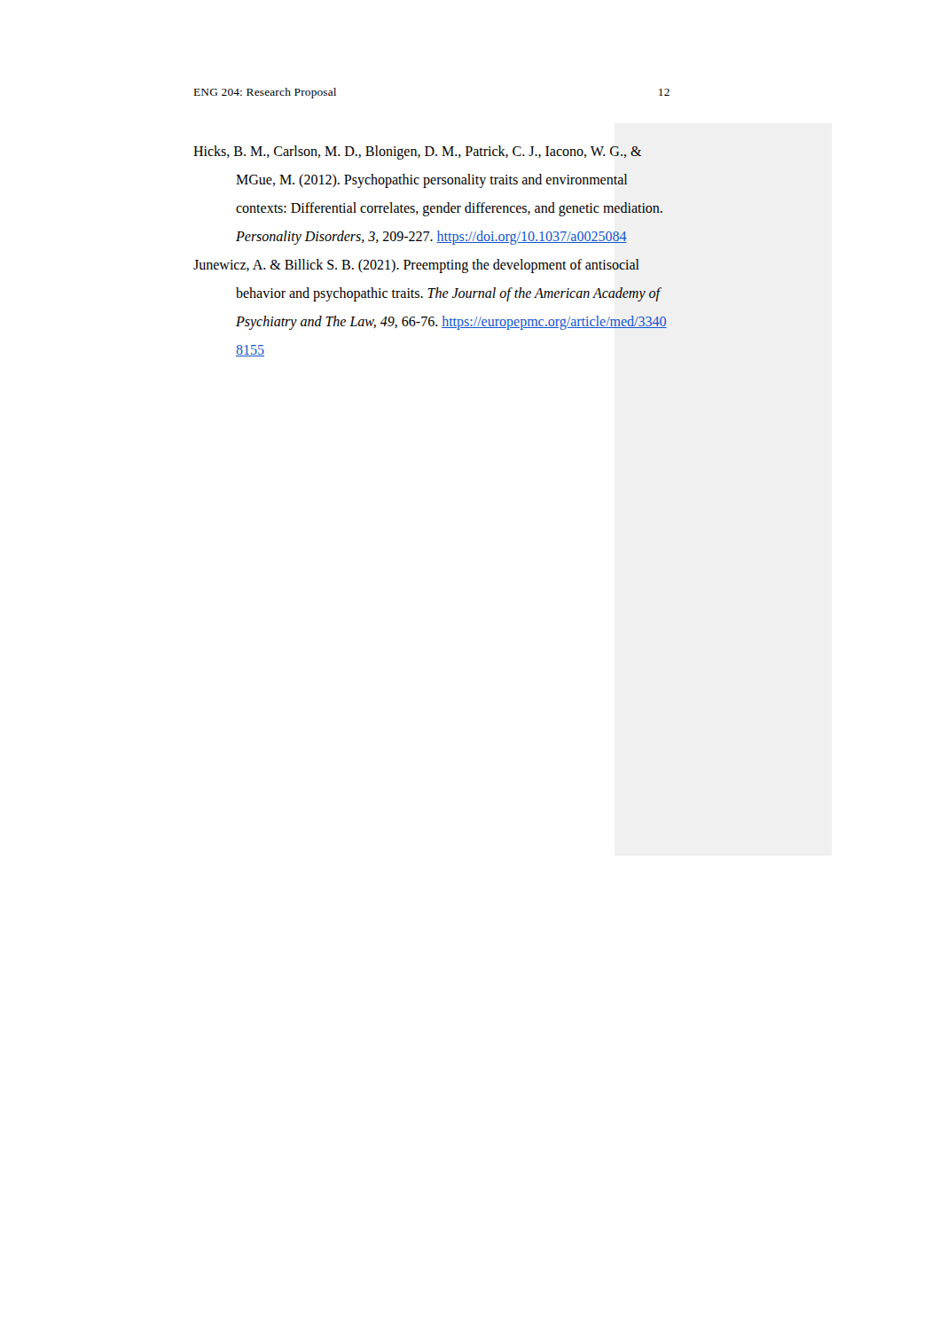ENG 204: Research Proposal 12
Hicks, B. M., Carlson, M. D., Blonigen, D. M., Patrick, C. J., Iacono, W. G., & MGue, M. (2012). Psychopathic personality traits and environmental contexts: Differential correlates, gender differences, and genetic mediation. Personality Disorders, 3, 209-227. https://doi.org/10.1037/a0025084
Junewicz, A. & Billick S. B. (2021). Preempting the development of antisocial behavior and psychopathic traits. The Journal of the American Academy of Psychiatry and The Law, 49, 66-76. https://europepmc.org/article/med/33408155